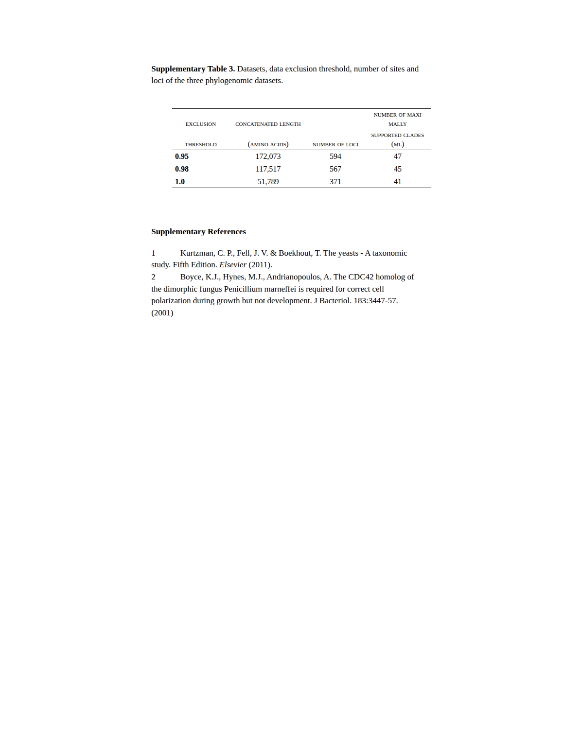Supplementary Table 3. Datasets, data exclusion threshold, number of sites and loci of the three phylogenomic datasets.
| Exclusion | Concatenated length | | Number of maxi mally |
| --- | --- | --- | --- |
| threshold | (amino acids) | Number of loci | supported clades (ML) |
| 0.95 | 172,073 | 594 | 47 |
| 0.98 | 117,517 | 567 | 45 |
| 1.0 | 51,789 | 371 | 41 |
Supplementary References
1 Kurtzman, C. P., Fell, J. V. & Boekhout, T. The yeasts - A taxonomic study. Fifth Edition. Elsevier (2011).
2 Boyce, K.J., Hynes, M.J., Andrianopoulos, A. The CDC42 homolog of the dimorphic fungus Penicillium marneffei is required for correct cell polarization during growth but not development. J Bacteriol. 183:3447-57. (2001)